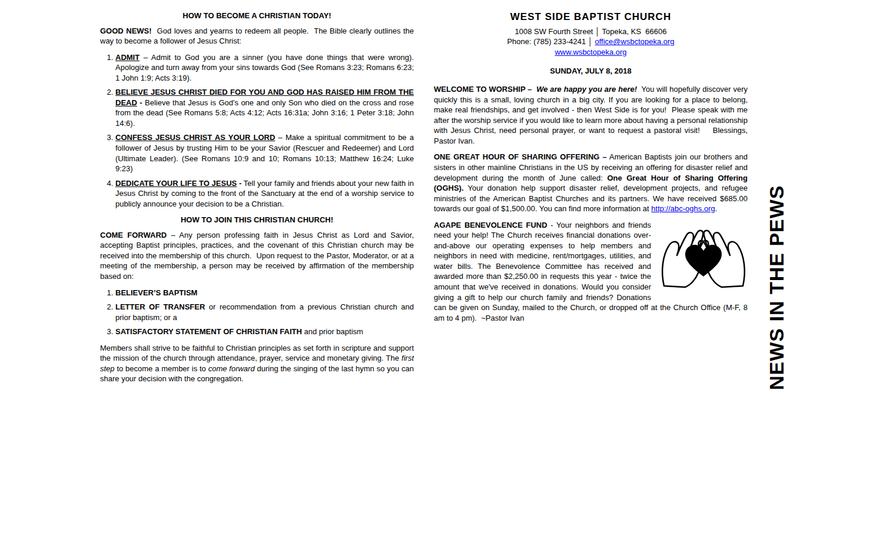NEWS IN THE PEWS
HOW TO BECOME A CHRISTIAN TODAY!
GOOD NEWS! God loves and yearns to redeem all people. The Bible clearly outlines the way to become a follower of Jesus Christ:
ADMIT – Admit to God you are a sinner (you have done things that were wrong). Apologize and turn away from your sins towards God (See Romans 3:23; Romans 6:23; 1 John 1:9; Acts 3:19).
BELIEVE JESUS CHRIST DIED FOR YOU AND GOD HAS RAISED HIM FROM THE DEAD - Believe that Jesus is God's one and only Son who died on the cross and rose from the dead (See Romans 5:8; Acts 4:12; Acts 16:31a; John 3:16; 1 Peter 3:18; John 14:6).
CONFESS JESUS CHRIST AS YOUR LORD – Make a spiritual commitment to be a follower of Jesus by trusting Him to be your Savior (Rescuer and Redeemer) and Lord (Ultimate Leader). (See Romans 10:9 and 10; Romans 10:13; Matthew 16:24; Luke 9:23)
DEDICATE YOUR LIFE TO JESUS - Tell your family and friends about your new faith in Jesus Christ by coming to the front of the Sanctuary at the end of a worship service to publicly announce your decision to be a Christian.
HOW TO JOIN THIS CHRISTIAN CHURCH!
COME FORWARD – Any person professing faith in Jesus Christ as Lord and Savior, accepting Baptist principles, practices, and the covenant of this Christian church may be received into the membership of this church. Upon request to the Pastor, Moderator, or at a meeting of the membership, a person may be received by affirmation of the membership based on:
BELIEVER’S BAPTISM
LETTER OF TRANSFER or recommendation from a previous Christian church and prior baptism; or a
SATISFACTORY STATEMENT OF CHRISTIAN FAITH and prior baptism
Members shall strive to be faithful to Christian principles as set forth in scripture and support the mission of the church through attendance, prayer, service and monetary giving. The first step to become a member is to come forward during the singing of the last hymn so you can share your decision with the congregation.
WEST SIDE BAPTIST CHURCH
1008 SW Fourth Street │ Topeka, KS 66606
Phone: (785) 233-4241 │ office@wsbctopeka.org
www.wsbctopeka.org
SUNDAY, JULY 8, 2018
WELCOME TO WORSHIP – We are happy you are here! You will hopefully discover very quickly this is a small, loving church in a big city. If you are looking for a place to belong, make real friendships, and get involved - then West Side is for you! Please speak with me after the worship service if you would like to learn more about having a personal relationship with Jesus Christ, need personal prayer, or want to request a pastoral visit! Blessings, Pastor Ivan.
ONE GREAT HOUR OF SHARING OFFERING – American Baptists join our brothers and sisters in other mainline Christians in the US by receiving an offering for disaster relief and development during the month of June called: One Great Hour of Sharing Offering (OGHS). Your donation help support disaster relief, development projects, and refugee ministries of the American Baptist Churches and its partners. We have received $685.00 towards our goal of $1,500.00. You can find more information at http://abc-oghs.org.
AGAPE BENEVOLENCE FUND - Your neighbors and friends need your help! The Church receives financial donations over-and-above our operating expenses to help members and neighbors in need with medicine, rent/mortgages, utilities, and water bills. The Benevolence Committee has received and awarded more than $2,250.00 in requests this year - twice the amount that we've received in donations. Would you consider giving a gift to help our church family and friends? Donations can be given on Sunday, mailed to the Church, or dropped off at the Church Office (M-F, 8 am to 4 pm). ~Pastor Ivan